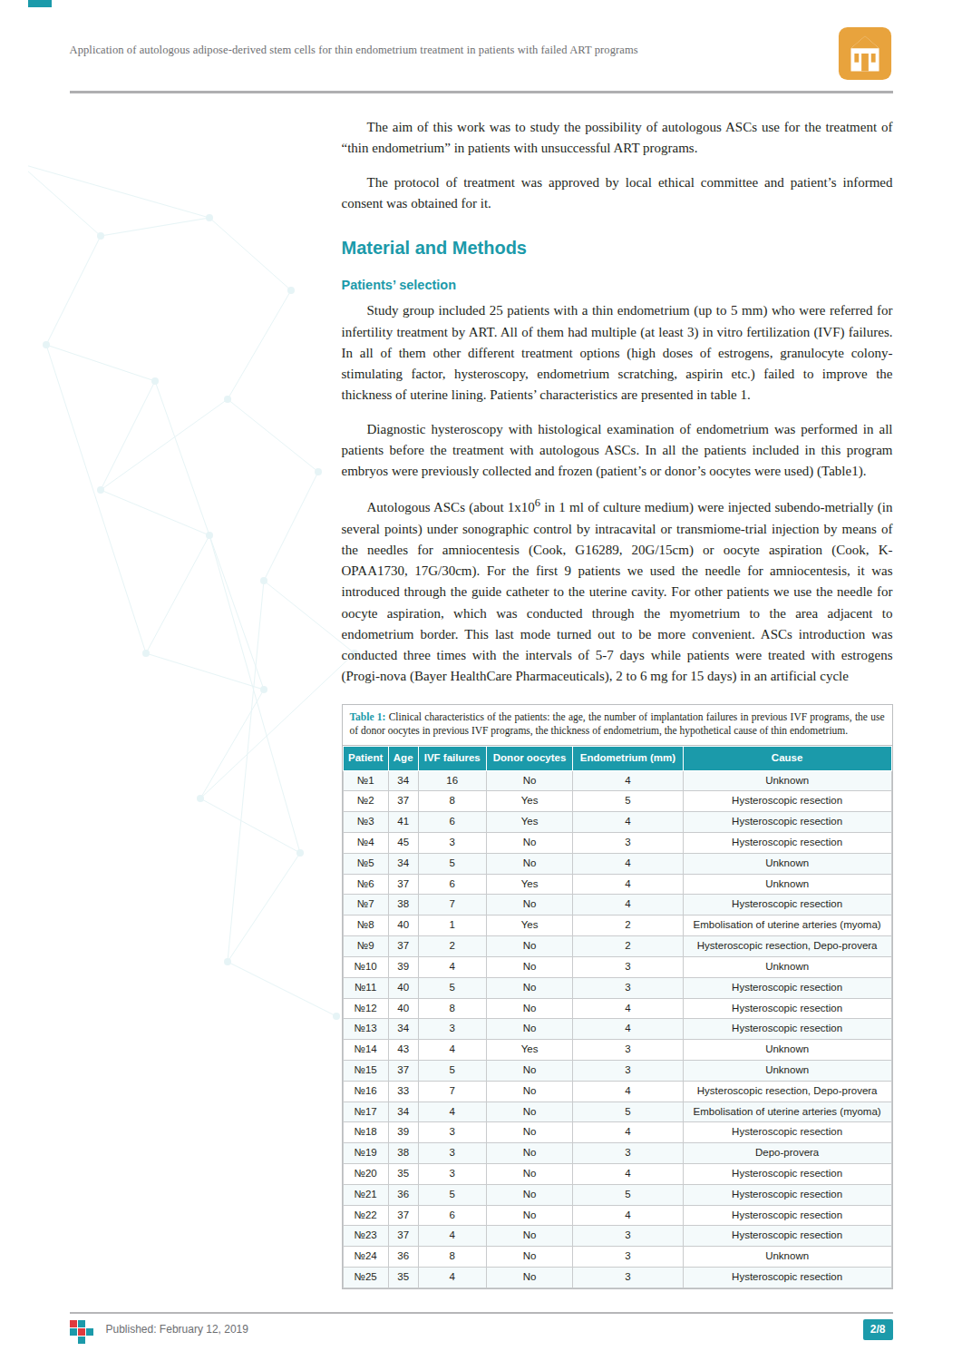Application of autologous adipose-derived stem cells for thin endometrium treatment in patients with failed ART programs
The aim of this work was to study the possibility of autologous ASCs use for the treatment of “thin endometrium” in patients with unsuccessful ART programs.
The protocol of treatment was approved by local ethical committee and patient’s informed consent was obtained for it.
Material and Methods
Patients’ selection
Study group included 25 patients with a thin endometrium (up to 5 mm) who were referred for infertility treatment by ART. All of them had multiple (at least 3) in vitro fertilization (IVF) failures. In all of them other different treatment options (high doses of estrogens, granulocyte colony-stimulating factor, hysteroscopy, endometrium scratching, aspirin etc.) failed to improve the thickness of uterine lining. Patients’ characteristics are presented in table 1.
Diagnostic hysteroscopy with histological examination of endometrium was performed in all patients before the treatment with autologous ASCs. In all the patients included in this program embryos were previously collected and frozen (patient’s or donor’s oocytes were used) (Table1).
Autologous ASCs (about 1x106 in 1 ml of culture medium) were injected subendo-metrially (in several points) under sonographic control by intracavital or transmiome-trial injection by means of the needles for amniocentesis (Cook, G16289, 20G/15cm) or oocyte aspiration (Cook, K-OPAA1730, 17G/30cm). For the first 9 patients we used the needle for amniocentesis, it was introduced through the guide catheter to the uterine cavity. For other patients we use the needle for oocyte aspiration, which was conducted through the myometrium to the area adjacent to endometrium border. This last mode turned out to be more convenient. ASCs introduction was conducted three times with the intervals of 5-7 days while patients were treated with estrogens (Progi-nova (Bayer HealthCare Pharmaceuticals), 2 to 6 mg for 15 days) in an artificial cycle
Table 1: Clinical characteristics of the patients: the age, the number of implantation failures in previous IVF programs, the use of donor oocytes in previous IVF programs, the thickness of endometrium, the hypothetical cause of thin endometrium.
| Patient | Age | IVF failures | Donor oocytes | Endometrium (mm) | Cause |
| --- | --- | --- | --- | --- | --- |
| №1 | 34 | 16 | No | 4 | Unknown |
| №2 | 37 | 8 | Yes | 5 | Hysteroscopic resection |
| №3 | 41 | 6 | Yes | 4 | Hysteroscopic resection |
| №4 | 45 | 3 | No | 3 | Hysteroscopic resection |
| №5 | 34 | 5 | No | 4 | Unknown |
| №6 | 37 | 6 | Yes | 4 | Unknown |
| №7 | 38 | 7 | No | 4 | Hysteroscopic resection |
| №8 | 40 | 1 | Yes | 2 | Embolisation of uterine arteries (myoma) |
| №9 | 37 | 2 | No | 2 | Hysteroscopic resection, Depo-provera |
| №10 | 39 | 4 | No | 3 | Unknown |
| №11 | 40 | 5 | No | 3 | Hysteroscopic resection |
| №12 | 40 | 8 | No | 4 | Hysteroscopic resection |
| №13 | 34 | 3 | No | 4 | Hysteroscopic resection |
| №14 | 43 | 4 | Yes | 3 | Unknown |
| №15 | 37 | 5 | No | 3 | Unknown |
| №16 | 33 | 7 | No | 4 | Hysteroscopic resection, Depo-provera |
| №17 | 34 | 4 | No | 5 | Embolisation of uterine arteries (myoma) |
| №18 | 39 | 3 | No | 4 | Hysteroscopic resection |
| №19 | 38 | 3 | No | 3 | Depo-provera |
| №20 | 35 | 3 | No | 4 | Hysteroscopic resection |
| №21 | 36 | 5 | No | 5 | Hysteroscopic resection |
| №22 | 37 | 6 | No | 4 | Hysteroscopic resection |
| №23 | 37 | 4 | No | 3 | Hysteroscopic resection |
| №24 | 36 | 8 | No | 3 | Unknown |
| №25 | 35 | 4 | No | 3 | Hysteroscopic resection |
Published: February 12, 2019
2/8